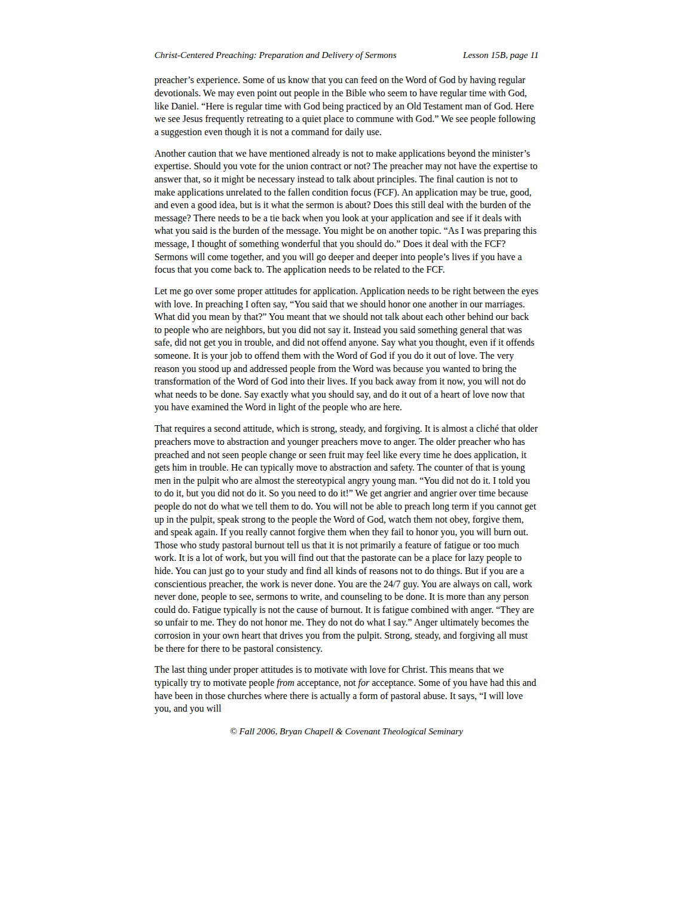Christ-Centered Preaching: Preparation and Delivery of Sermons Lesson 15B, page 11
preacher’s experience. Some of us know that you can feed on the Word of God by having regular devotionals. We may even point out people in the Bible who seem to have regular time with God, like Daniel. “Here is regular time with God being practiced by an Old Testament man of God. Here we see Jesus frequently retreating to a quiet place to commune with God.” We see people following a suggestion even though it is not a command for daily use.
Another caution that we have mentioned already is not to make applications beyond the minister’s expertise. Should you vote for the union contract or not? The preacher may not have the expertise to answer that, so it might be necessary instead to talk about principles. The final caution is not to make applications unrelated to the fallen condition focus (FCF). An application may be true, good, and even a good idea, but is it what the sermon is about? Does this still deal with the burden of the message? There needs to be a tie back when you look at your application and see if it deals with what you said is the burden of the message. You might be on another topic. “As I was preparing this message, I thought of something wonderful that you should do.” Does it deal with the FCF? Sermons will come together, and you will go deeper and deeper into people’s lives if you have a focus that you come back to. The application needs to be related to the FCF.
Let me go over some proper attitudes for application. Application needs to be right between the eyes with love. In preaching I often say, “You said that we should honor one another in our marriages. What did you mean by that?” You meant that we should not talk about each other behind our back to people who are neighbors, but you did not say it. Instead you said something general that was safe, did not get you in trouble, and did not offend anyone. Say what you thought, even if it offends someone. It is your job to offend them with the Word of God if you do it out of love. The very reason you stood up and addressed people from the Word was because you wanted to bring the transformation of the Word of God into their lives. If you back away from it now, you will not do what needs to be done. Say exactly what you should say, and do it out of a heart of love now that you have examined the Word in light of the people who are here.
That requires a second attitude, which is strong, steady, and forgiving. It is almost a cliché that older preachers move to abstraction and younger preachers move to anger. The older preacher who has preached and not seen people change or seen fruit may feel like every time he does application, it gets him in trouble. He can typically move to abstraction and safety. The counter of that is young men in the pulpit who are almost the stereotypical angry young man. “You did not do it. I told you to do it, but you did not do it. So you need to do it!” We get angrier and angrier over time because people do not do what we tell them to do. You will not be able to preach long term if you cannot get up in the pulpit, speak strong to the people the Word of God, watch them not obey, forgive them, and speak again. If you really cannot forgive them when they fail to honor you, you will burn out. Those who study pastoral burnout tell us that it is not primarily a feature of fatigue or too much work. It is a lot of work, but you will find out that the pastorate can be a place for lazy people to hide. You can just go to your study and find all kinds of reasons not to do things. But if you are a conscientious preacher, the work is never done. You are the 24/7 guy. You are always on call, work never done, people to see, sermons to write, and counseling to be done. It is more than any person could do. Fatigue typically is not the cause of burnout. It is fatigue combined with anger. “They are so unfair to me. They do not honor me. They do not do what I say.” Anger ultimately becomes the corrosion in your own heart that drives you from the pulpit. Strong, steady, and forgiving all must be there for there to be pastoral consistency.
The last thing under proper attitudes is to motivate with love for Christ. This means that we typically try to motivate people from acceptance, not for acceptance. Some of you have had this and have been in those churches where there is actually a form of pastoral abuse. It says, “I will love you, and you will
© Fall 2006, Bryan Chapell & Covenant Theological Seminary